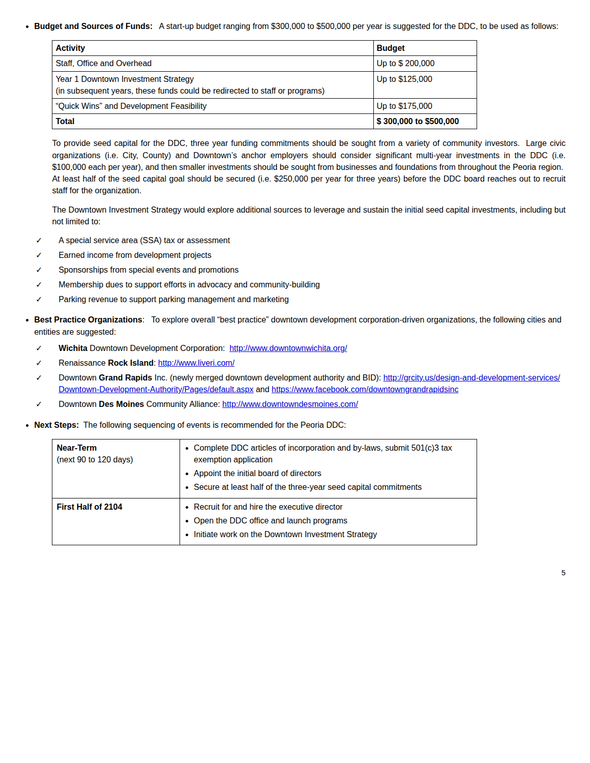Budget and Sources of Funds: A start-up budget ranging from $300,000 to $500,000 per year is suggested for the DDC, to be used as follows:
| Activity | Budget |
| --- | --- |
| Staff, Office and Overhead | Up to $ 200,000 |
| Year 1 Downtown Investment Strategy (in subsequent years, these funds could be redirected to staff or programs) | Up to $125,000 |
| “Quick Wins” and Development Feasibility | Up to $175,000 |
| Total | $ 300,000 to $500,000 |
To provide seed capital for the DDC, three year funding commitments should be sought from a variety of community investors. Large civic organizations (i.e. City, County) and Downtown’s anchor employers should consider significant multi-year investments in the DDC (i.e. $100,000 each per year), and then smaller investments should be sought from businesses and foundations from throughout the Peoria region. At least half of the seed capital goal should be secured (i.e. $250,000 per year for three years) before the DDC board reaches out to recruit staff for the organization.
The Downtown Investment Strategy would explore additional sources to leverage and sustain the initial seed capital investments, including but not limited to:
A special service area (SSA) tax or assessment
Earned income from development projects
Sponsorships from special events and promotions
Membership dues to support efforts in advocacy and community-building
Parking revenue to support parking management and marketing
Best Practice Organizations: To explore overall “best practice” downtown development corporation-driven organizations, the following cities and entities are suggested:
Wichita Downtown Development Corporation: http://www.downtownwichita.org/
Renaissance Rock Island: http://www.liveri.com/
Downtown Grand Rapids Inc. (newly merged downtown development authority and BID): http://grcity.us/design-and-development-services/Downtown-Development-Authority/Pages/default.aspx and https://www.facebook.com/downtowngrandrapidsinc
Downtown Des Moines Community Alliance: http://www.downtowndesmoines.com/
Next Steps: The following sequencing of events is recommended for the Peoria DDC:
| Near-Term (next 90 to 120 days) | Complete DDC articles of incorporation and by-laws, submit 501(c)3 tax exemption application Appoint the initial board of directors Secure at least half of the three-year seed capital commitments |
| First Half of 2104 | Recruit for and hire the executive director Open the DDC office and launch programs Initiate work on the Downtown Investment Strategy |
5